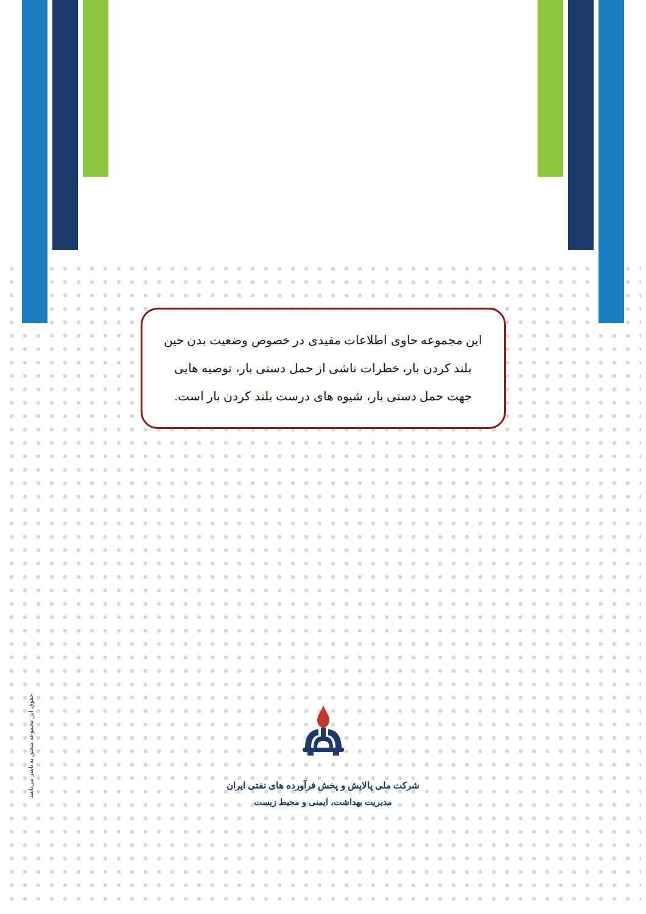این مجموعه حاوی اطلاعات مفیدی در خصوص وضعیت بدن حین بلند کردن بار، خطرات ناشی از حمل دستی بار، توصیه هایی جهت حمل دستی بار، شیوه های درست بلند کردن بار است.
شرکت ملی پالایش و پخش فرآورده های نفتی ایران
مدیریت بهداشت، ایمنی و محیط زیست
حقوق این مجموعه متعلق به ناشر می‌باشد